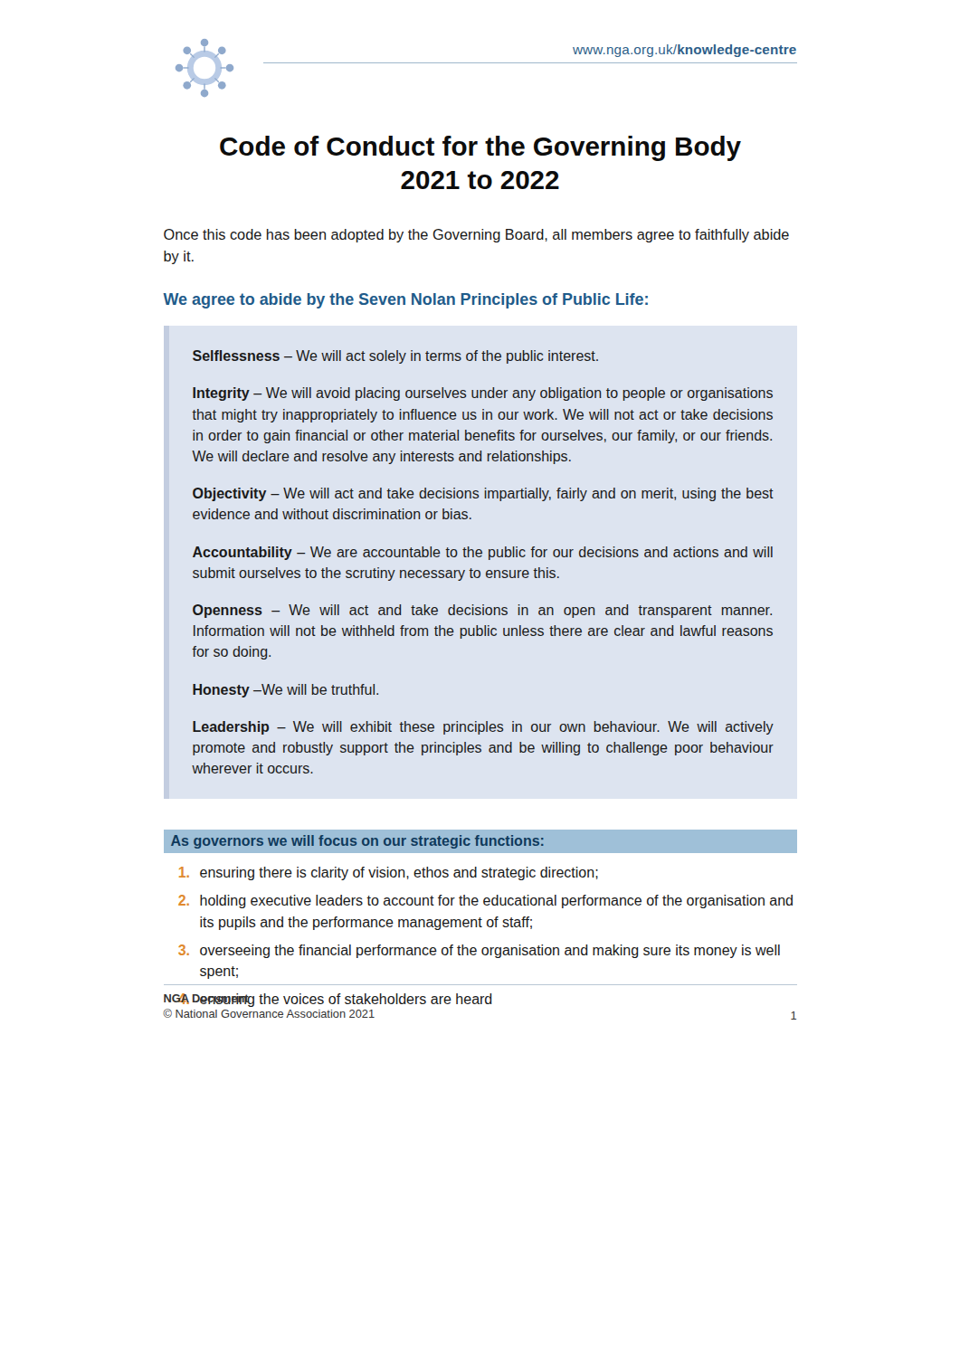www.nga.org.uk/knowledge-centre
Code of Conduct for the Governing Body
2021 to 2022
Once this code has been adopted by the Governing Board, all members agree to faithfully abide by it.
We agree to abide by the Seven Nolan Principles of Public Life:
Selflessness – We will act solely in terms of the public interest.
Integrity – We will avoid placing ourselves under any obligation to people or organisations that might try inappropriately to influence us in our work. We will not act or take decisions in order to gain financial or other material benefits for ourselves, our family, or our friends. We will declare and resolve any interests and relationships.
Objectivity – We will act and take decisions impartially, fairly and on merit, using the best evidence and without discrimination or bias.
Accountability – We are accountable to the public for our decisions and actions and will submit ourselves to the scrutiny necessary to ensure this.
Openness – We will act and take decisions in an open and transparent manner. Information will not be withheld from the public unless there are clear and lawful reasons for so doing.
Honesty –We will be truthful.
Leadership – We will exhibit these principles in our own behaviour. We will actively promote and robustly support the principles and be willing to challenge poor behaviour wherever it occurs.
As governors we will focus on our strategic functions:
ensuring there is clarity of vision, ethos and strategic direction;
holding executive leaders to account for the educational performance of the organisation and its pupils and the performance management of staff;
overseeing the financial performance of the organisation and making sure its money is well spent;
ensuring the voices of stakeholders are heard
NGA Document © National Governance Association 2021
1